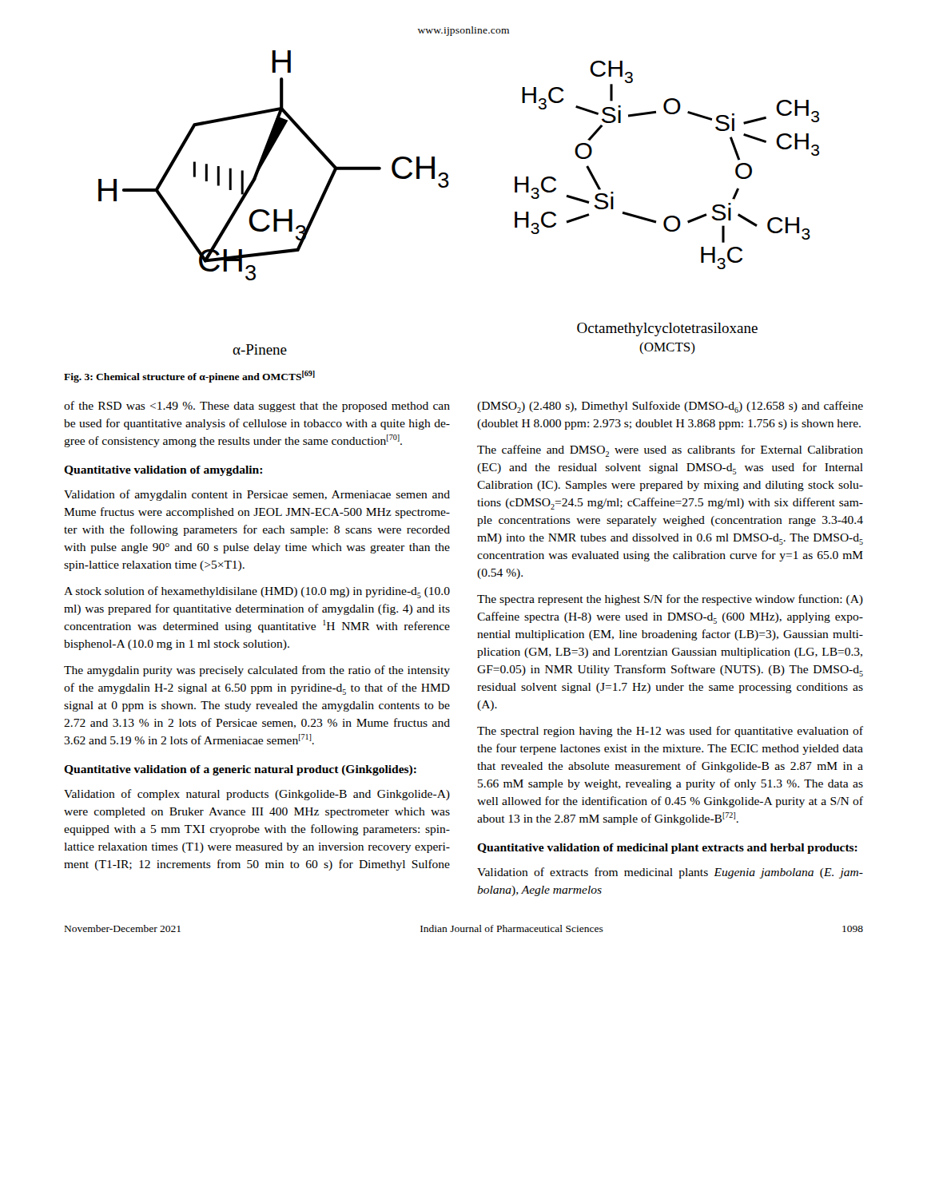www.ijpsonline.com
H H CH3 CH3 CH3
α-Pinene
Si Si O O Si Si O O O O Si Si O O Si Si CH3 H3C CH3 CH3 H3C H3C H3C CH3
Octamethylcyclotetrasiloxane
(OMCTS)
Fig. 3: Chemical structure of α-pinene and OMCTS[69]
of the RSD was <1.49 %. These data suggest that the proposed method can be used for quantitative analysis of cellulose in tobacco with a quite high degree of consistency among the results under the same conduction[70].
Quantitative validation of amygdalin:
Validation of amygdalin content in Persicae semen, Armeniacae semen and Mume fructus were accomplished on JEOL JMN-ECA-500 MHz spectrometer with the following parameters for each sample: 8 scans were recorded with pulse angle 90° and 60 s pulse delay time which was greater than the spin-lattice relaxation time (>5×T1).
A stock solution of hexamethyldisilane (HMD) (10.0 mg) in pyridine-d5 (10.0 ml) was prepared for quantitative determination of amygdalin (fig. 4) and its concentration was determined using quantitative 1H NMR with reference bisphenol-A (10.0 mg in 1 ml stock solution).
The amygdalin purity was precisely calculated from the ratio of the intensity of the amygdalin H-2 signal at 6.50 ppm in pyridine-d5 to that of the HMD signal at 0 ppm is shown. The study revealed the amygdalin contents to be 2.72 and 3.13 % in 2 lots of Persicae semen, 0.23 % in Mume fructus and 3.62 and 5.19 % in 2 lots of Armeniacae semen[71].
Quantitative validation of a generic natural product (Ginkgolides):
Validation of complex natural products (Ginkgolide-B and Ginkgolide-A) were completed on Bruker Avance III 400 MHz spectrometer which was equipped with a 5 mm TXI cryoprobe with the following parameters: spin-lattice relaxation times (T1) were measured by an inversion recovery experiment (T1-IR; 12 increments from 50 min to 60 s) for Dimethyl Sulfone (DMSO2) (2.480 s), Dimethyl Sulfoxide (DMSO-d6) (12.658 s) and caffeine (doublet H 8.000 ppm: 2.973 s; doublet H 3.868 ppm: 1.756 s) is shown here.
The caffeine and DMSO2 were used as calibrants for External Calibration (EC) and the residual solvent signal DMSO-d5 was used for Internal Calibration (IC). Samples were prepared by mixing and diluting stock solutions (cDMSO2=24.5 mg/ml; cCaffeine=27.5 mg/ml) with six different sample concentrations were separately weighed (concentration range 3.3-40.4 mM) into the NMR tubes and dissolved in 0.6 ml DMSO-d5. The DMSO-d5 concentration was evaluated using the calibration curve for y=1 as 65.0 mM (0.54 %).
The spectra represent the highest S/N for the respective window function: (A) Caffeine spectra (H-8) were used in DMSO-d5 (600 MHz), applying exponential multiplication (EM, line broadening factor (LB)=3), Gaussian multiplication (GM, LB=3) and Lorentzian Gaussian multiplication (LG, LB=0.3, GF=0.05) in NMR Utility Transform Software (NUTS). (B) The DMSO-d5 residual solvent signal (J=1.7 Hz) under the same processing conditions as (A).
The spectral region having the H-12 was used for quantitative evaluation of the four terpene lactones exist in the mixture. The ECIC method yielded data that revealed the absolute measurement of Ginkgolide-B as 2.87 mM in a 5.66 mM sample by weight, revealing a purity of only 51.3 %. The data as well allowed for the identification of 0.45 % Ginkgolide-A purity at a S/N of about 13 in the 2.87 mM sample of Ginkgolide-B[72].
Quantitative validation of medicinal plant extracts and herbal products:
Validation of extracts from medicinal plants Eugenia jambolana (E. jambolana), Aegle marmelos
November-December 2021
Indian Journal of Pharmaceutical Sciences
1098